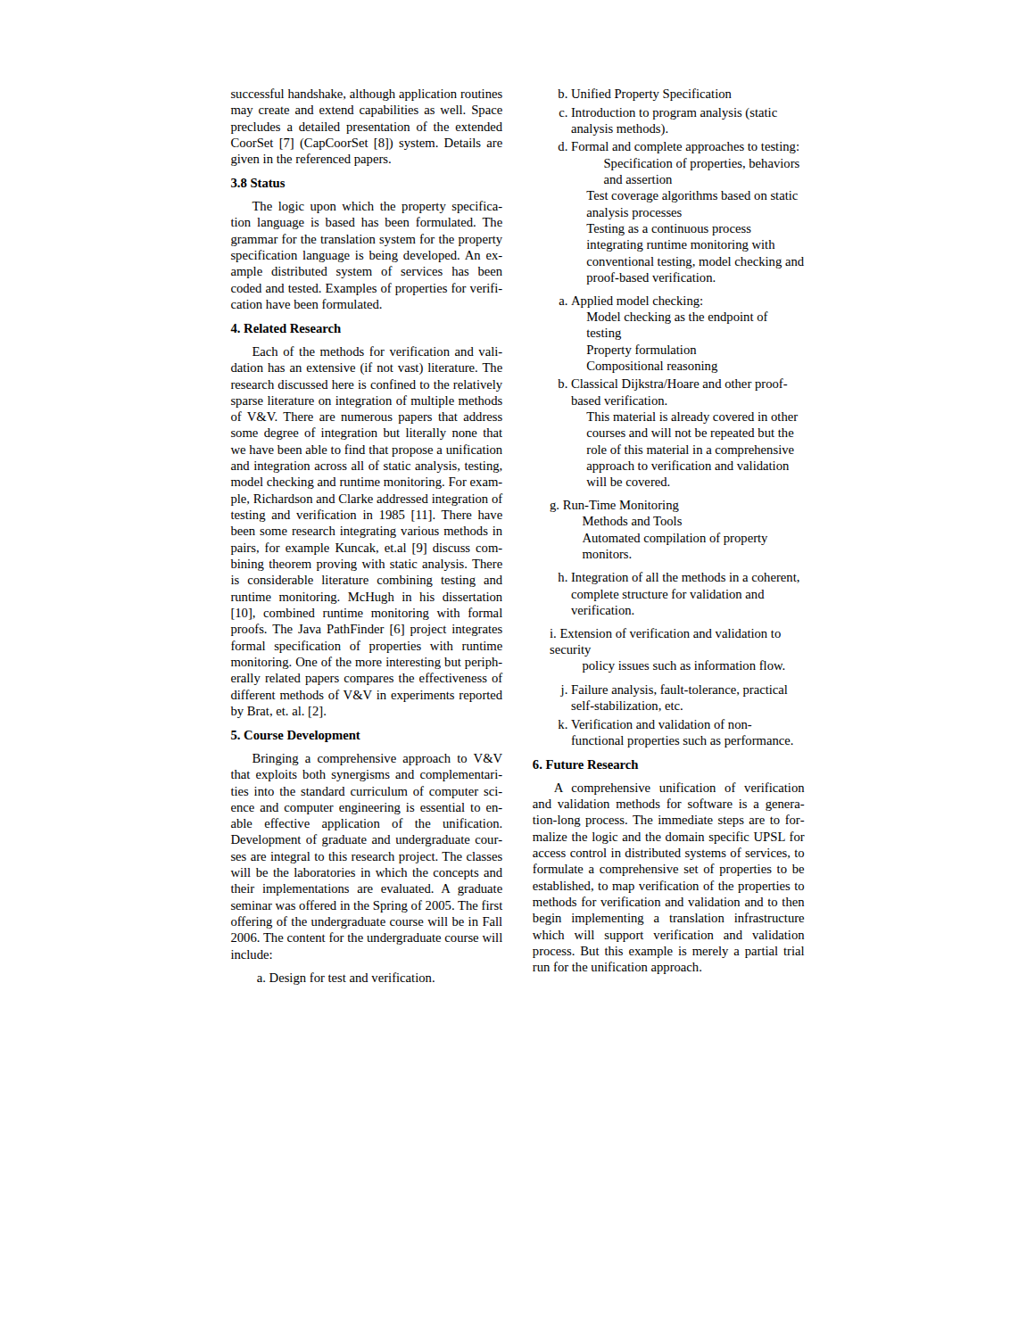successful handshake, although application routines may create and extend capabilities as well. Space precludes a detailed presentation of the extended CoorSet [7] (CapCoorSet [8]) system. Details are given in the referenced papers.
3.8 Status
The logic upon which the property specification language is based has been formulated. The grammar for the translation system for the property specification language is being developed. An example distributed system of services has been coded and tested. Examples of properties for verification have been formulated.
4. Related Research
Each of the methods for verification and validation has an extensive (if not vast) literature. The research discussed here is confined to the relatively sparse literature on integration of multiple methods of V&V. There are numerous papers that address some degree of integration but literally none that we have been able to find that propose a unification and integration across all of static analysis, testing, model checking and runtime monitoring. For example, Richardson and Clarke addressed integration of testing and verification in 1985 [11]. There have been some research integrating various methods in pairs, for example Kuncak, et.al [9] discuss combining theorem proving with static analysis. There is considerable literature combining testing and runtime monitoring. McHugh in his dissertation [10], combined runtime monitoring with formal proofs. The Java PathFinder [6] project integrates formal specification of properties with runtime monitoring. One of the more interesting but peripherally related papers compares the effectiveness of different methods of V&V in experiments reported by Brat, et. al. [2].
5. Course Development
Bringing a comprehensive approach to V&V that exploits both synergisms and complementarities into the standard curriculum of computer science and computer engineering is essential to enable effective application of the unification. Development of graduate and undergraduate courses are integral to this research project. The classes will be the laboratories in which the concepts and their implementations are evaluated. A graduate seminar was offered in the Spring of 2005. The first offering of the undergraduate course will be in Fall 2006. The content for the undergraduate course will include:
Design for test and verification.
Unified Property Specification
Introduction to program analysis (static analysis methods).
Formal and complete approaches to testing: Specification of properties, behaviors and assertion Test coverage algorithms based on static analysis processes Testing as a continuous process integrating runtime monitoring with conventional testing, model checking and proof-based verification.
Applied model checking: Model checking as the endpoint of testing Property formulation Compositional reasoning
Classical Dijkstra/Hoare and other proof-based verification. This material is already covered in other courses and will not be repeated but the role of this material in a comprehensive approach to verification and validation will be covered.
g. Run-Time Monitoring
Methods and Tools Automated compilation of property monitors.
Integration of all the methods in a coherent, complete structure for validation and verification.
i. Extension of verification and validation to security policy issues such as information flow.
Failure analysis, fault-tolerance, practical self-stabilization, etc.
Verification and validation of non-functional properties such as performance.
6. Future Research
A comprehensive unification of verification and validation methods for software is a generation-long process. The immediate steps are to formalize the logic and the domain specific UPSL for access control in distributed systems of services, to formulate a comprehensive set of properties to be established, to map verification of the properties to methods for verification and validation and to then begin implementing a translation infrastructure which will support verification and validation process. But this example is merely a partial trial run for the unification approach.